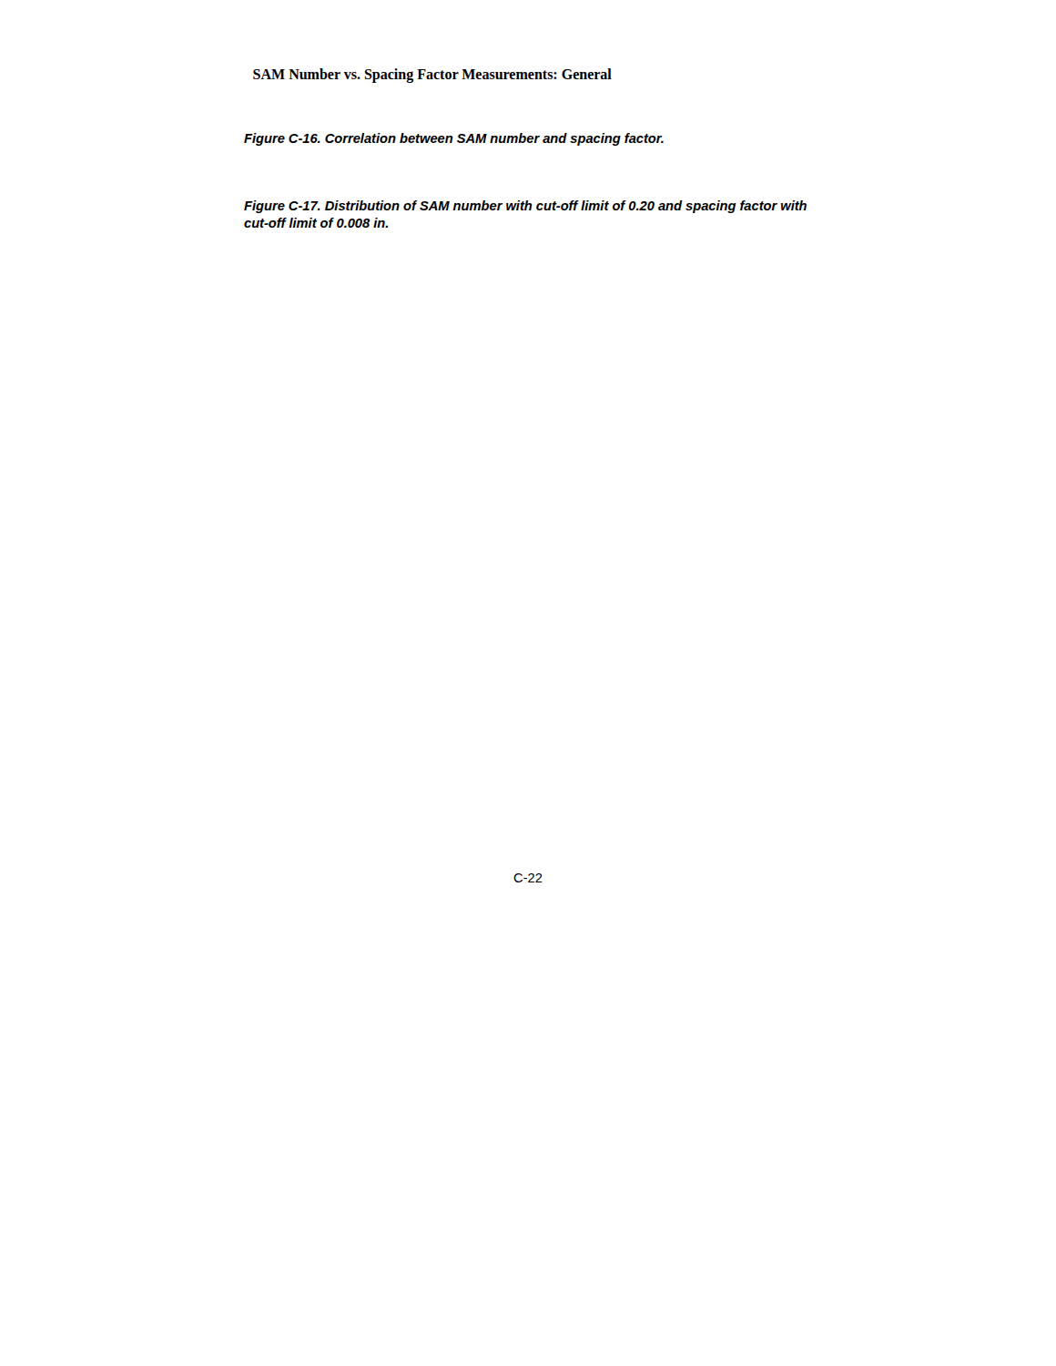SAM Number vs. Spacing Factor Measurements: General
Figure C-16. Correlation between SAM number and spacing factor.
Figure C-17. Distribution of SAM number with cut-off limit of 0.20 and spacing factor with cut-off limit of 0.008 in.
C-22